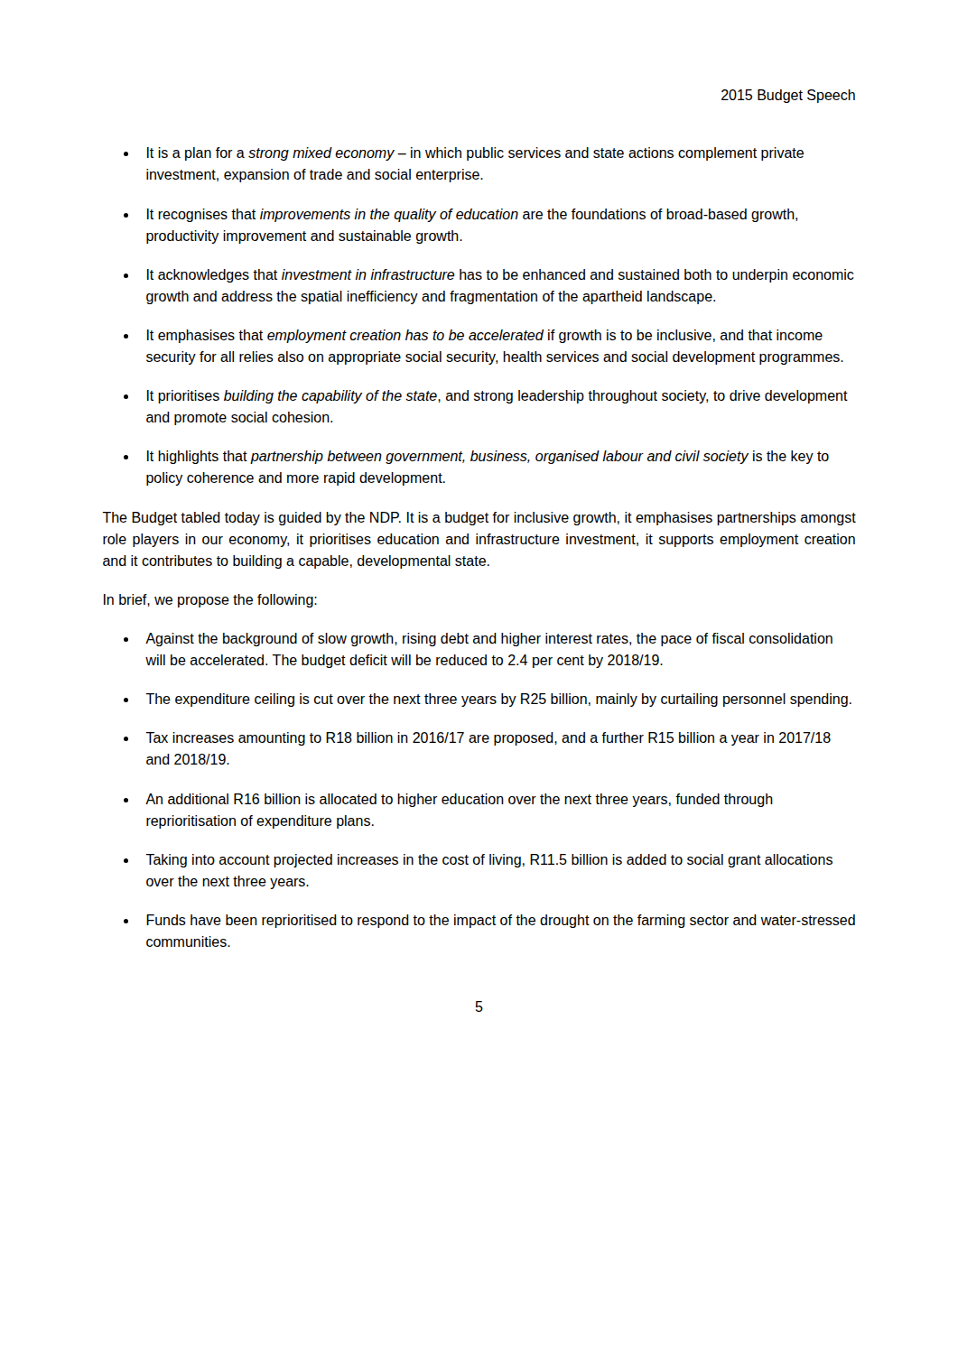2015 Budget Speech
It is a plan for a strong mixed economy – in which public services and state actions complement private investment, expansion of trade and social enterprise.
It recognises that improvements in the quality of education are the foundations of broad-based growth, productivity improvement and sustainable growth.
It acknowledges that investment in infrastructure has to be enhanced and sustained both to underpin economic growth and address the spatial inefficiency and fragmentation of the apartheid landscape.
It emphasises that employment creation has to be accelerated if growth is to be inclusive, and that income security for all relies also on appropriate social security, health services and social development programmes.
It prioritises building the capability of the state, and strong leadership throughout society, to drive development and promote social cohesion.
It highlights that partnership between government, business, organised labour and civil society is the key to policy coherence and more rapid development.
The Budget tabled today is guided by the NDP. It is a budget for inclusive growth, it emphasises partnerships amongst role players in our economy, it prioritises education and infrastructure investment, it supports employment creation and it contributes to building a capable, developmental state.
In brief, we propose the following:
Against the background of slow growth, rising debt and higher interest rates, the pace of fiscal consolidation will be accelerated. The budget deficit will be reduced to 2.4 per cent by 2018/19.
The expenditure ceiling is cut over the next three years by R25 billion, mainly by curtailing personnel spending.
Tax increases amounting to R18 billion in 2016/17 are proposed, and a further R15 billion a year in 2017/18 and 2018/19.
An additional R16 billion is allocated to higher education over the next three years, funded through reprioritisation of expenditure plans.
Taking into account projected increases in the cost of living, R11.5 billion is added to social grant allocations over the next three years.
Funds have been reprioritised to respond to the impact of the drought on the farming sector and water-stressed communities.
5